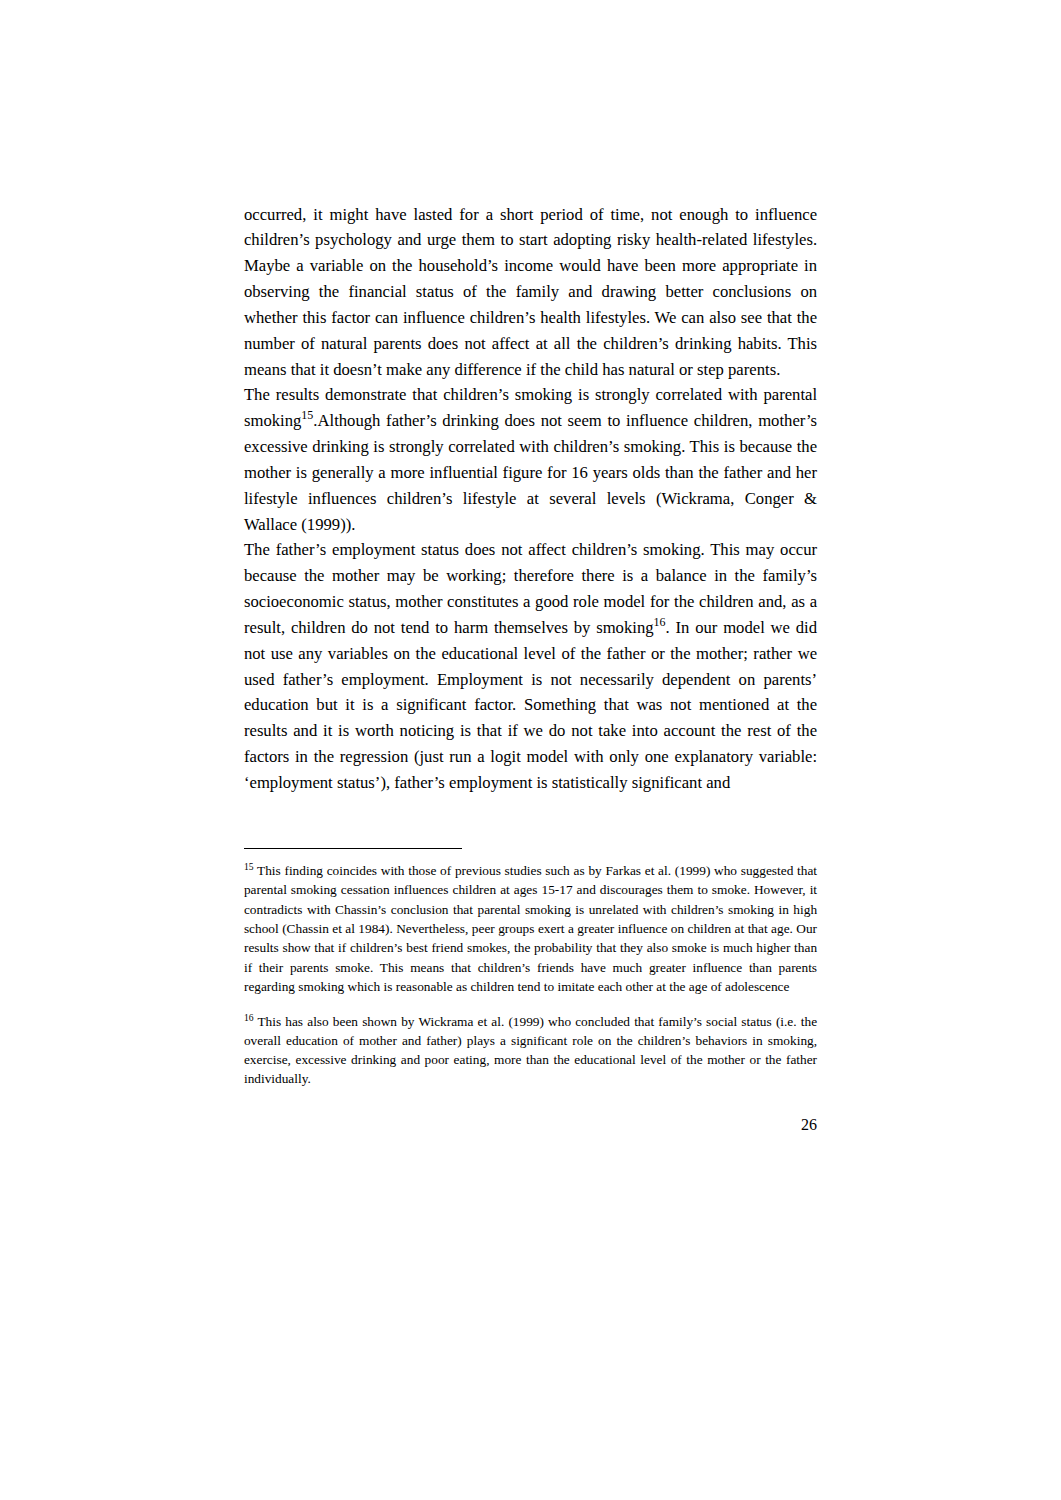occurred, it might have lasted for a short period of time, not enough to influence children’s psychology and urge them to start adopting risky health-related lifestyles. Maybe a variable on the household’s income would have been more appropriate in observing the financial status of the family and drawing better conclusions on whether this factor can influence children’s health lifestyles. We can also see that the number of natural parents does not affect at all the children’s drinking habits. This means that it doesn’t make any difference if the child has natural or step parents.
The results demonstrate that children’s smoking is strongly correlated with parental smoking15.Although father’s drinking does not seem to influence children, mother’s excessive drinking is strongly correlated with children’s smoking. This is because the mother is generally a more influential figure for 16 years olds than the father and her lifestyle influences children’s lifestyle at several levels (Wickrama, Conger & Wallace (1999)).
The father’s employment status does not affect children’s smoking. This may occur because the mother may be working; therefore there is a balance in the family’s socioeconomic status, mother constitutes a good role model for the children and, as a result, children do not tend to harm themselves by smoking16. In our model we did not use any variables on the educational level of the father or the mother; rather we used father’s employment. Employment is not necessarily dependent on parents’ education but it is a significant factor. Something that was not mentioned at the results and it is worth noticing is that if we do not take into account the rest of the factors in the regression (just run a logit model with only one explanatory variable: ‘employment status’), father’s employment is statistically significant and
15 This finding coincides with those of previous studies such as by Farkas et al. (1999) who suggested that parental smoking cessation influences children at ages 15-17 and discourages them to smoke. However, it contradicts with Chassin’s conclusion that parental smoking is unrelated with children’s smoking in high school (Chassin et al 1984). Nevertheless, peer groups exert a greater influence on children at that age. Our results show that if children’s best friend smokes, the probability that they also smoke is much higher than if their parents smoke. This means that children’s friends have much greater influence than parents regarding smoking which is reasonable as children tend to imitate each other at the age of adolescence
16 This has also been shown by Wickrama et al. (1999) who concluded that family’s social status (i.e. the overall education of mother and father) plays a significant role on the children’s behaviors in smoking, exercise, excessive drinking and poor eating, more than the educational level of the mother or the father individually.
26